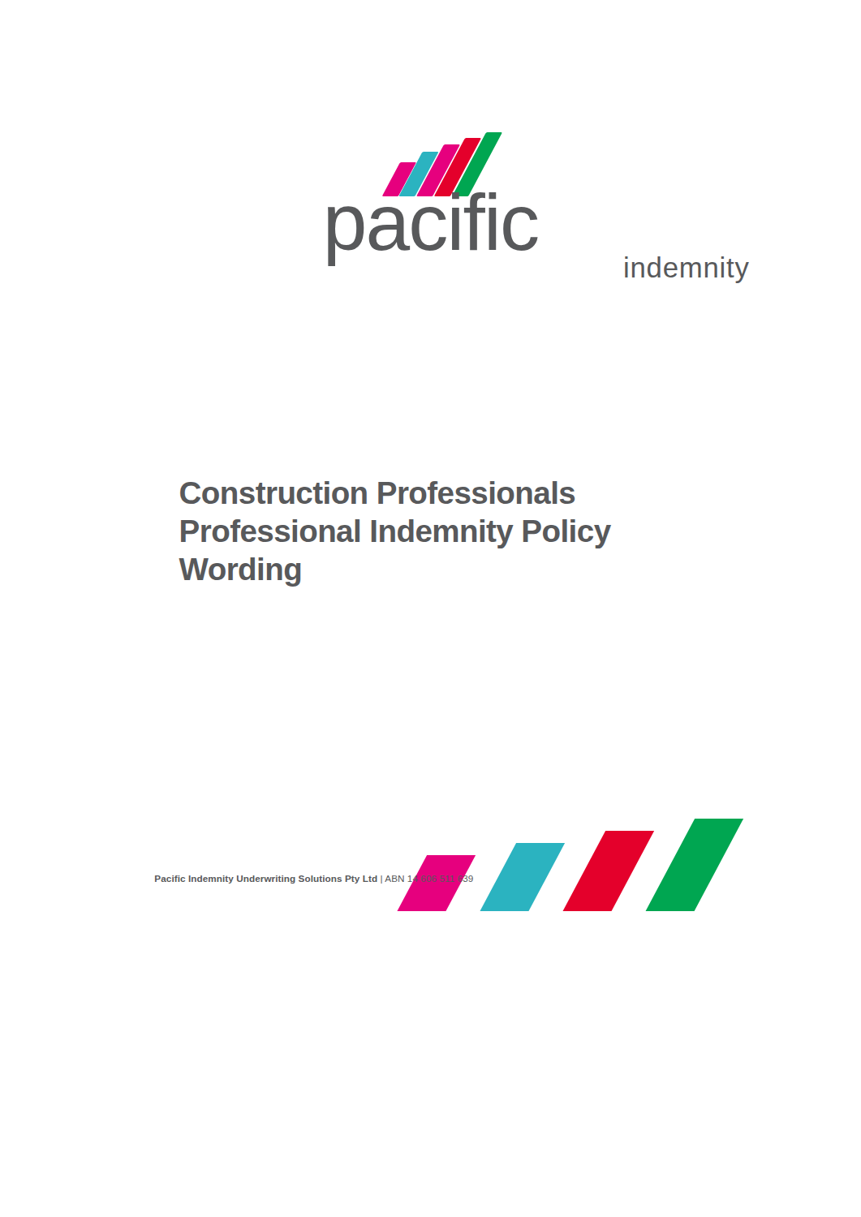pacific
indemnity
Construction Professionals
Professional Indemnity Policy Wording
Pacific Indemnity Underwriting Solutions Pty Ltd | ABN 14 606 511 639